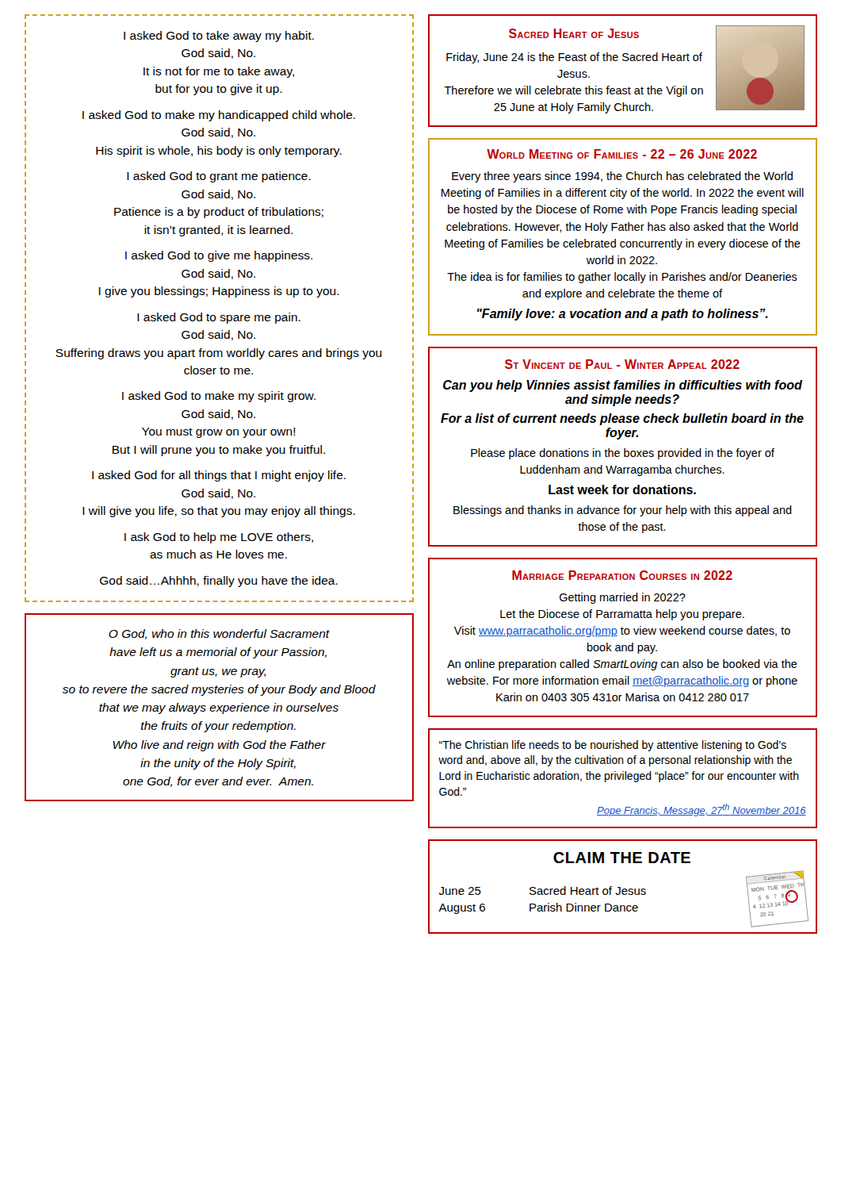I asked God to take away my habit.
God said, No.
It is not for me to take away,
but for you to give it up.
I asked God to make my handicapped child whole.
God said, No.
His spirit is whole, his body is only temporary.
I asked God to grant me patience.
God said, No.
Patience is a by product of tribulations;
it isn’t granted, it is learned.
I asked God to give me happiness.
God said, No.
I give you blessings; Happiness is up to you.
I asked God to spare me pain.
God said, No.
Suffering draws you apart from worldly cares and brings you closer to me.
I asked God to make my spirit grow.
God said, No.
You must grow on your own!
But I will prune you to make you fruitful.
I asked God for all things that I might enjoy life.
God said, No.
I will give you life, so that you may enjoy all things.
I ask God to help me LOVE others,
as much as He loves me.
God said…Ahhhh, finally you have the idea.
O God, who in this wonderful Sacrament
have left us a memorial of your Passion,
grant us, we pray,
so to revere the sacred mysteries of your Body and Blood
that we may always experience in ourselves
the fruits of your redemption.
Who live and reign with God the Father
in the unity of the Holy Spirit,
one God, for ever and ever. Amen.
Sacred Heart of Jesus
Friday, June 24 is the Feast of the Sacred Heart of Jesus.
Therefore we will celebrate this feast at the Vigil on
25 June at Holy Family Church.
World Meeting of Families - 22 – 26 June 2022
Every three years since 1994, the Church has celebrated the World Meeting of Families in a different city of the world. In 2022 the event will be hosted by the Diocese of Rome with Pope Francis leading special celebrations. However, the Holy Father has also asked that the World Meeting of Families be celebrated concurrently in every diocese of the world in 2022.
The idea is for families to gather locally in Parishes and/or Deaneries and explore and celebrate the theme of
"Family love: a vocation and a path to holiness”.
St Vincent de Paul - Winter Appeal 2022
Can you help Vinnies assist families in difficulties with food and simple needs?
For a list of current needs please check bulletin board in the foyer.
Please place donations in the boxes provided in the foyer of Luddenham and Warragamba churches.
Last week for donations.
Blessings and thanks in advance for your help with this appeal and those of the past.
Marriage Preparation Courses in 2022
Getting married in 2022?
Let the Diocese of Parramatta help you prepare.
Visit www.parracatholic.org/pmp to view weekend course dates, to book and pay.
An online preparation called SmartLoving can also be booked via the website. For more information email met@parracatholic.org or phone Karin on 0403 305 431or Marisa on 0412 280 017
“The Christian life needs to be nourished by attentive listening to God’s word and, above all, by the cultivation of a personal relationship with the Lord in Eucharistic adoration, the privileged “place” for our encounter with God.” Pope Francis, Message, 27th November 2016
CLAIM THE DATE
| June 25 | Sacred Heart of Jesus |
| August 6 | Parish Dinner Dance |
Calendar
MON TUE WED THU FRI
5 6 7 8 9
4 12 13 14 15
20 21